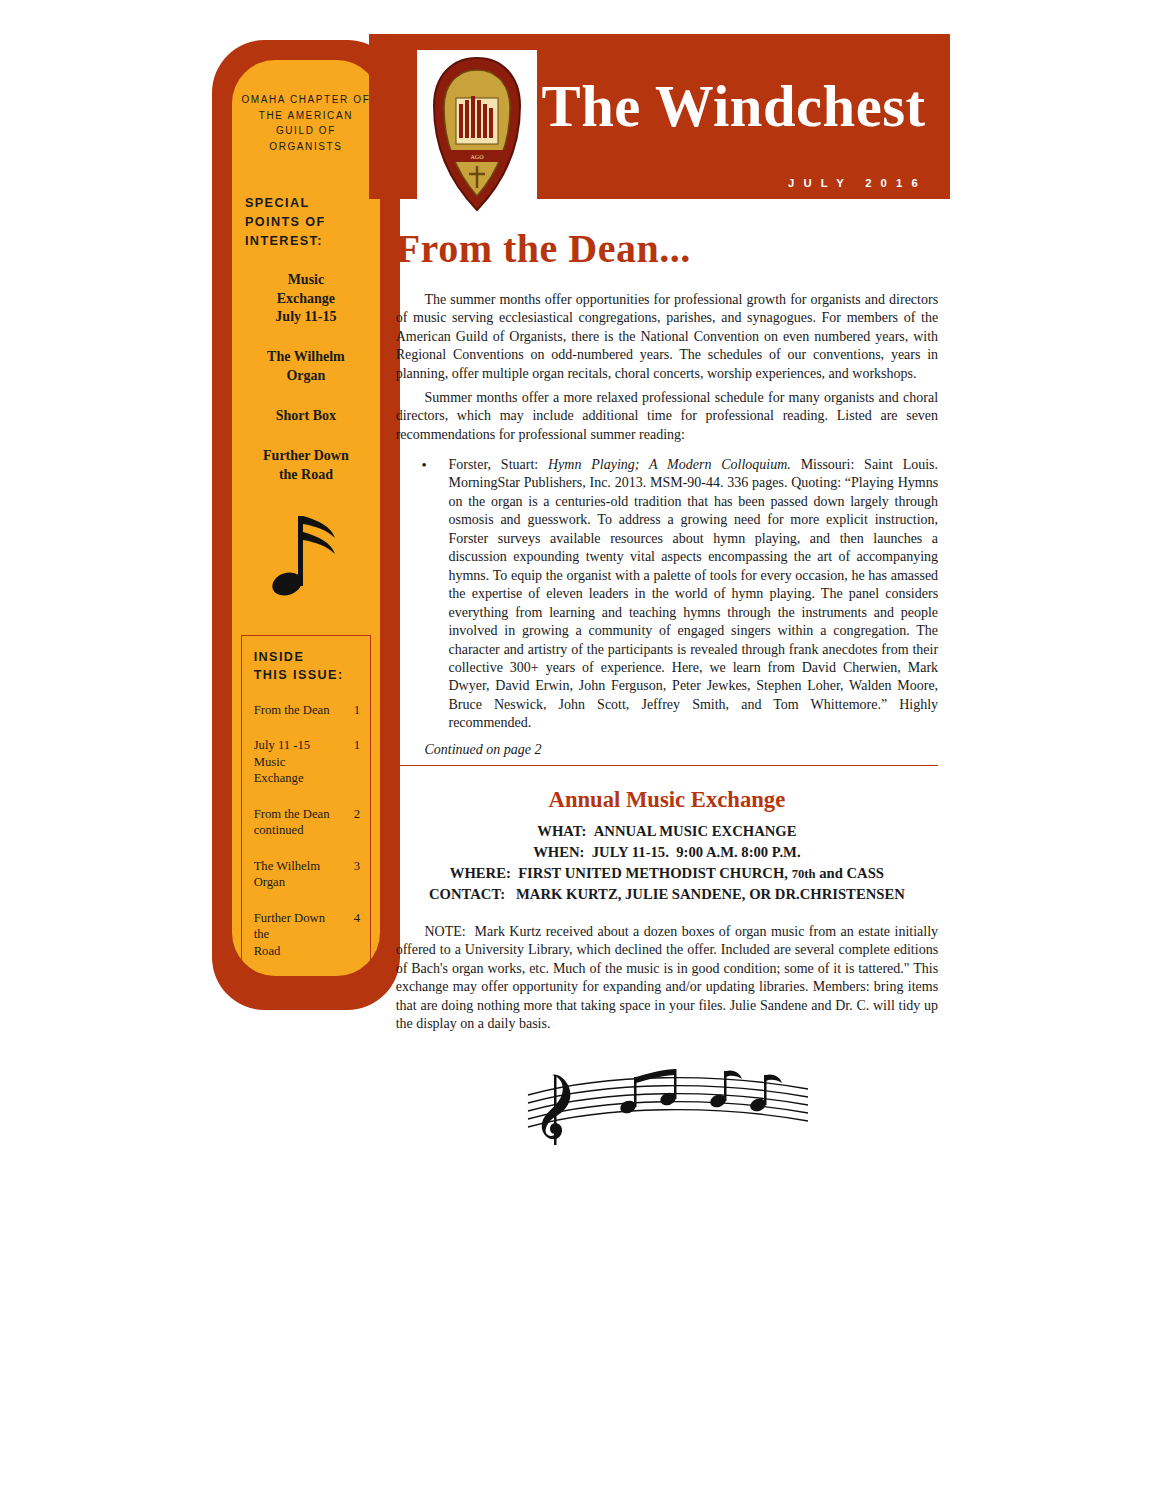The Windchest
J U L Y 2 0 1 6
AGO
OMAHA CHAPTER OF
THE AMERICAN
GUILD OF
ORGANISTS
SPECIAL
POINTS OF
INTEREST:
Music
Exchange
July 11-15
The Wilhelm
Organ
Short Box
Further Down
the Road
INSIDE
THIS ISSUE:
| From the Dean | 1 |
| July 11 -15 Music Exchange | 1 |
| From the Dean continued | 2 |
| The Wilhelm Organ | 3 |
| Further Down the Road | 4 |
From the Dean...
The summer months offer opportunities for professional growth for organists and directors of music serving ecclesiastical congregations, parishes, and synagogues. For members of the American Guild of Organists, there is the National Convention on even numbered years, with Regional Conventions on odd-numbered years. The schedules of our conventions, years in planning, offer multiple organ recitals, choral concerts, worship experiences, and workshops.
Summer months offer a more relaxed professional schedule for many organists and choral directors, which may include additional time for professional reading. Listed are seven recommendations for professional summer reading:
Forster, Stuart: Hymn Playing; A Modern Colloquium. Missouri: Saint Louis. MorningStar Publishers, Inc. 2013. MSM-90-44. 336 pages. Quoting: “Playing Hymns on the organ is a centuries-old tradition that has been passed down largely through osmosis and guesswork. To address a growing need for more explicit instruction, Forster surveys available resources about hymn playing, and then launches a discussion expounding twenty vital aspects encompassing the art of accompanying hymns. To equip the organist with a palette of tools for every occasion, he has amassed the expertise of eleven leaders in the world of hymn playing. The panel considers everything from learning and teaching hymns through the instruments and people involved in growing a community of engaged singers within a congregation. The character and artistry of the participants is revealed through frank anecdotes from their collective 300+ years of experience. Here, we learn from David Cherwien, Mark Dwyer, David Erwin, John Ferguson, Peter Jewkes, Stephen Loher, Walden Moore, Bruce Neswick, John Scott, Jeffrey Smith, and Tom Whittemore.” Highly recommended.
Continued on page 2
Annual Music Exchange
WHAT: ANNUAL MUSIC EXCHANGE
WHEN: JULY 11-15. 9:00 A.M. 8:00 P.M.
WHERE: FIRST UNITED METHODIST CHURCH, 70th and CASS
CONTACT: MARK KURTZ, JULIE SANDENE, OR DR.CHRISTENSEN
NOTE: Mark Kurtz received about a dozen boxes of organ music from an estate initially offered to a University Library, which declined the offer. Included are several complete editions of Bach's organ works, etc. Much of the music is in good condition; some of it is tattered." This exchange may offer opportunity for expanding and/or updating libraries. Members: bring items that are doing nothing more that taking space in your files. Julie Sandene and Dr. C. will tidy up the display on a daily basis.